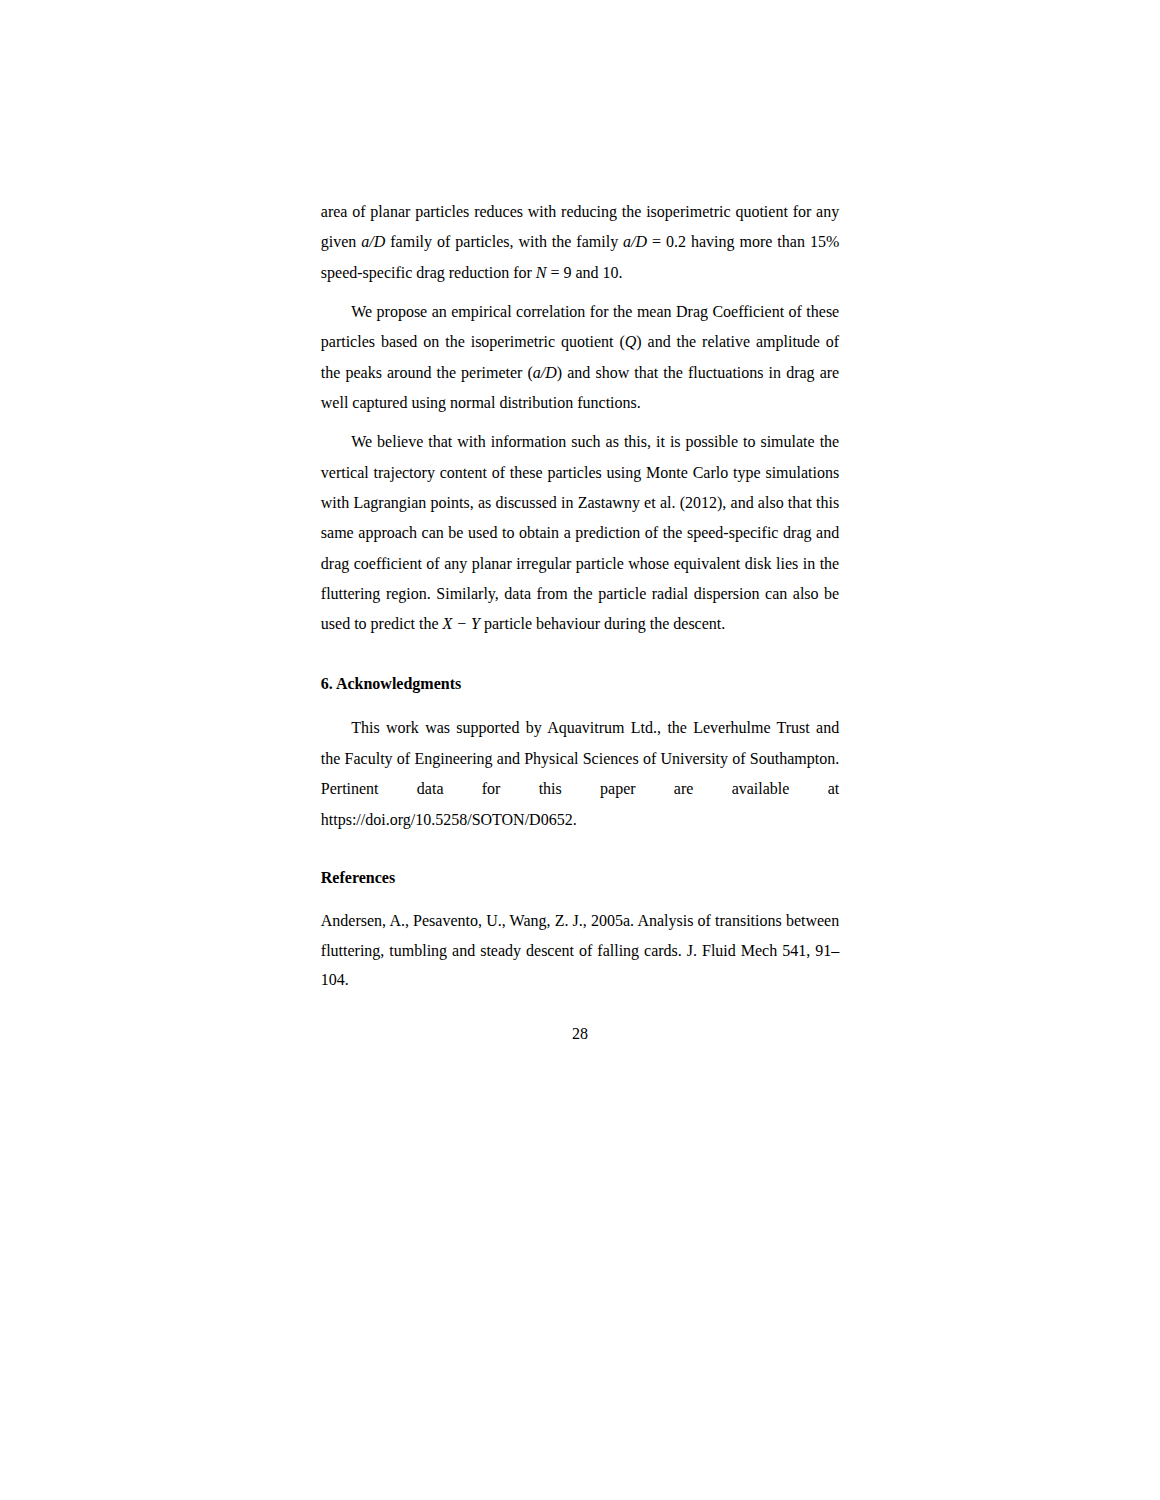area of planar particles reduces with reducing the isoperimetric quotient for any given a/D family of particles, with the family a/D = 0.2 having more than 15% speed-specific drag reduction for N = 9 and 10.
We propose an empirical correlation for the mean Drag Coefficient of these particles based on the isoperimetric quotient (Q) and the relative amplitude of the peaks around the perimeter (a/D) and show that the fluctuations in drag are well captured using normal distribution functions.
We believe that with information such as this, it is possible to simulate the vertical trajectory content of these particles using Monte Carlo type simulations with Lagrangian points, as discussed in Zastawny et al. (2012), and also that this same approach can be used to obtain a prediction of the speed-specific drag and drag coefficient of any planar irregular particle whose equivalent disk lies in the fluttering region. Similarly, data from the particle radial dispersion can also be used to predict the X − Y particle behaviour during the descent.
6. Acknowledgments
This work was supported by Aquavitrum Ltd., the Leverhulme Trust and the Faculty of Engineering and Physical Sciences of University of Southampton. Pertinent data for this paper are available at https://doi.org/10.5258/SOTON/D0652.
References
Andersen, A., Pesavento, U., Wang, Z. J., 2005a. Analysis of transitions between fluttering, tumbling and steady descent of falling cards. J. Fluid Mech 541, 91–104.
28